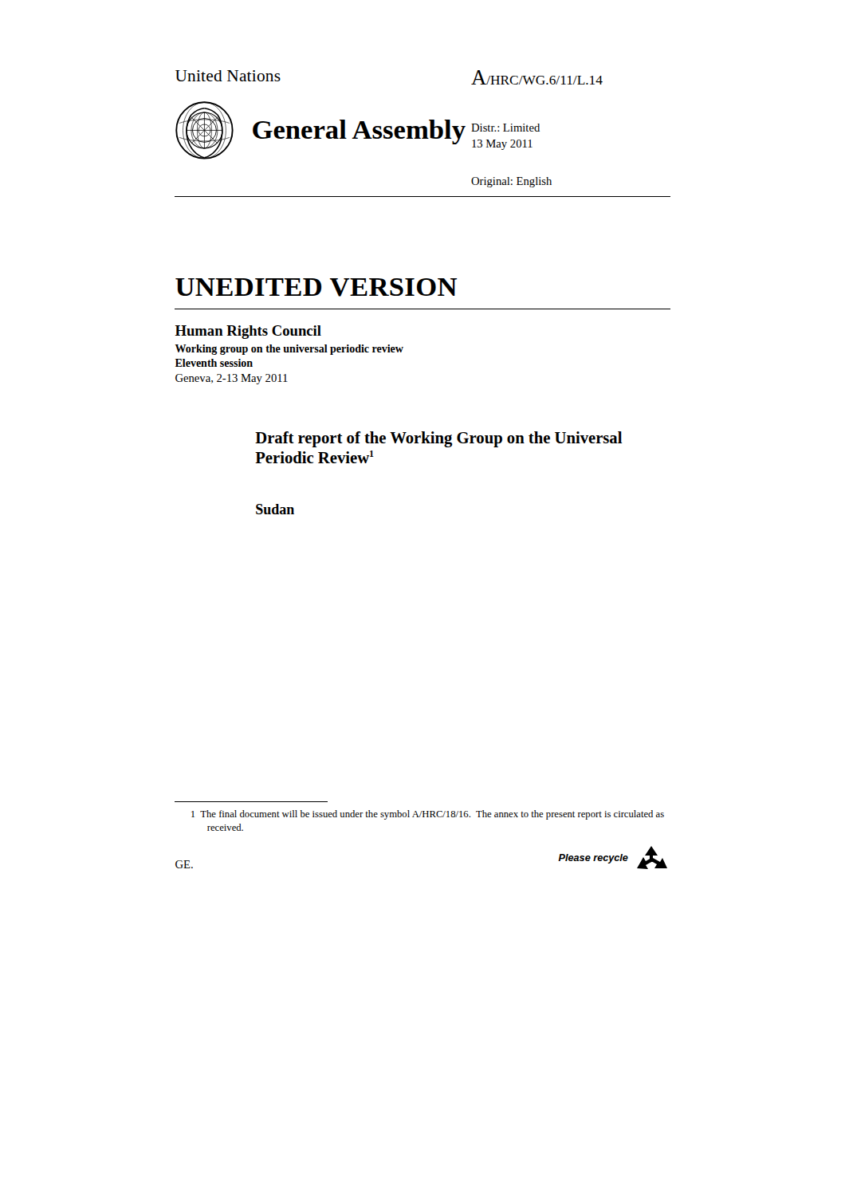United Nations
General Assembly
A/HRC/WG.6/11/L.14
Distr.: Limited
13 May 2011
Original: English
UNEDITED VERSION
Human Rights Council
Working group on the universal periodic review
Eleventh session
Geneva, 2-13 May 2011
Draft report of the Working Group on the Universal Periodic Review1
Sudan
1 The final document will be issued under the symbol A/HRC/18/16. The annex to the present report is circulated as received.
GE.
Please recycle